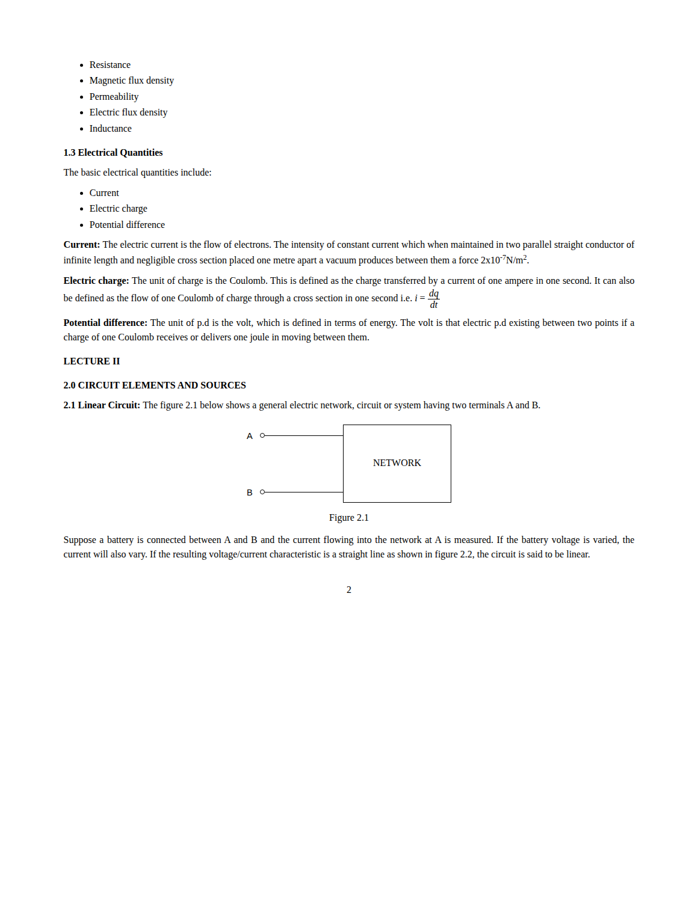Resistance
Magnetic flux density
Permeability
Electric flux density
Inductance
1.3 Electrical Quantities
The basic electrical quantities include:
Current
Electric charge
Potential difference
Current: The electric current is the flow of electrons. The intensity of constant current which when maintained in two parallel straight conductor of infinite length and negligible cross section placed one metre apart a vacuum produces between them a force 2x10-7N/m2.
Electric charge: The unit of charge is the Coulomb. This is defined as the charge transferred by a current of one ampere in one second. It can also be defined as the flow of one Coulomb of charge through a cross section in one second i.e. i = dq dt
Potential difference: The unit of p.d is the volt, which is defined in terms of energy. The volt is that electric p.d existing between two points if a charge of one Coulomb receives or delivers one joule in moving between them.
LECTURE II
2.0 CIRCUIT ELEMENTS AND SOURCES
2.1 Linear Circuit: The figure 2.1 below shows a general electric network, circuit or system having two terminals A and B.
A B NETWORK
Figure 2.1
Suppose a battery is connected between A and B and the current flowing into the network at A is measured. If the battery voltage is varied, the current will also vary. If the resulting voltage/current characteristic is a straight line as shown in figure 2.2, the circuit is said to be linear.
2